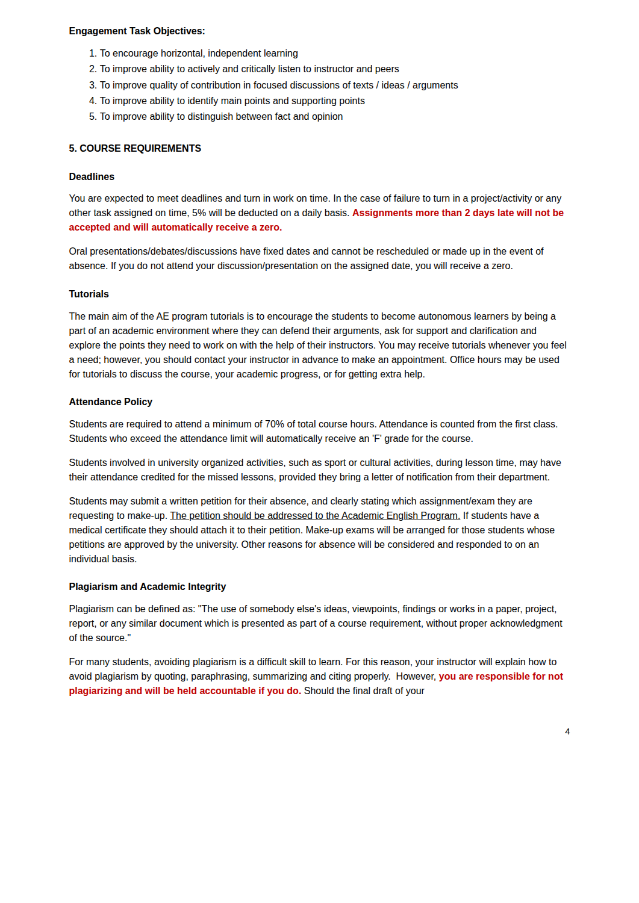Engagement Task Objectives:
To encourage horizontal, independent learning
To improve ability to actively and critically listen to instructor and peers
To improve quality of contribution in focused discussions of texts / ideas / arguments
To improve ability to identify main points and supporting points
To improve ability to distinguish between fact and opinion
5. COURSE REQUIREMENTS
Deadlines
You are expected to meet deadlines and turn in work on time. In the case of failure to turn in a project/activity or any other task assigned on time, 5% will be deducted on a daily basis. Assignments more than 2 days late will not be accepted and will automatically receive a zero.
Oral presentations/debates/discussions have fixed dates and cannot be rescheduled or made up in the event of absence. If you do not attend your discussion/presentation on the assigned date, you will receive a zero.
Tutorials
The main aim of the AE program tutorials is to encourage the students to become autonomous learners by being a part of an academic environment where they can defend their arguments, ask for support and clarification and explore the points they need to work on with the help of their instructors. You may receive tutorials whenever you feel a need; however, you should contact your instructor in advance to make an appointment. Office hours may be used for tutorials to discuss the course, your academic progress, or for getting extra help.
Attendance Policy
Students are required to attend a minimum of 70% of total course hours. Attendance is counted from the first class. Students who exceed the attendance limit will automatically receive an 'F' grade for the course.
Students involved in university organized activities, such as sport or cultural activities, during lesson time, may have their attendance credited for the missed lessons, provided they bring a letter of notification from their department.
Students may submit a written petition for their absence, and clearly stating which assignment/exam they are requesting to make-up. The petition should be addressed to the Academic English Program. If students have a medical certificate they should attach it to their petition. Make-up exams will be arranged for those students whose petitions are approved by the university. Other reasons for absence will be considered and responded to on an individual basis.
Plagiarism and Academic Integrity
Plagiarism can be defined as: "The use of somebody else's ideas, viewpoints, findings or works in a paper, project, report, or any similar document which is presented as part of a course requirement, without proper acknowledgment of the source."
For many students, avoiding plagiarism is a difficult skill to learn. For this reason, your instructor will explain how to avoid plagiarism by quoting, paraphrasing, summarizing and citing properly. However, you are responsible for not plagiarizing and will be held accountable if you do. Should the final draft of your
4